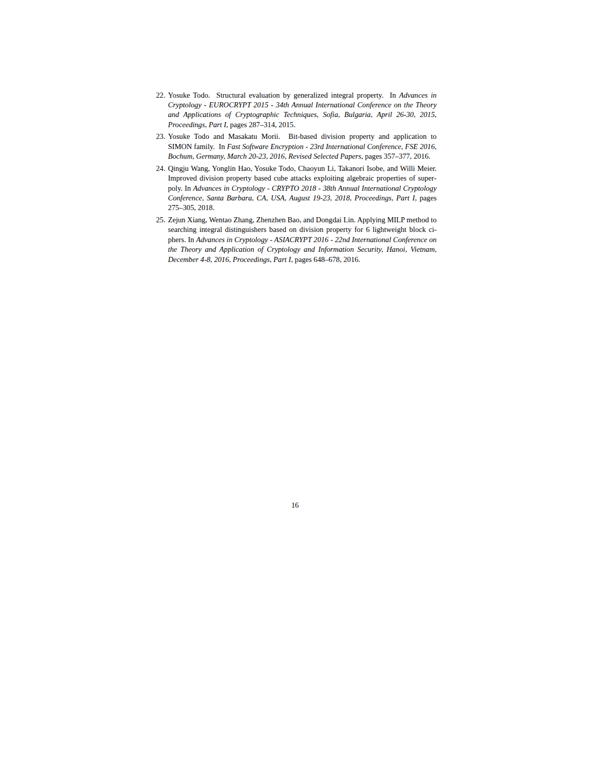22. Yosuke Todo. Structural evaluation by generalized integral property. In Advances in Cryptology - EUROCRYPT 2015 - 34th Annual International Conference on the Theory and Applications of Cryptographic Techniques, Sofia, Bulgaria, April 26-30, 2015, Proceedings, Part I, pages 287–314, 2015.
23. Yosuke Todo and Masakatu Morii. Bit-based division property and application to SIMON family. In Fast Software Encryption - 23rd International Conference, FSE 2016, Bochum, Germany, March 20-23, 2016, Revised Selected Papers, pages 357–377, 2016.
24. Qingju Wang, Yonglin Hao, Yosuke Todo, Chaoyun Li, Takanori Isobe, and Willi Meier. Improved division property based cube attacks exploiting algebraic properties of superpoly. In Advances in Cryptology - CRYPTO 2018 - 38th Annual International Cryptology Conference, Santa Barbara, CA, USA, August 19-23, 2018, Proceedings, Part I, pages 275–305, 2018.
25. Zejun Xiang, Wentao Zhang, Zhenzhen Bao, and Dongdai Lin. Applying MILP method to searching integral distinguishers based on division property for 6 lightweight block ciphers. In Advances in Cryptology - ASIACRYPT 2016 - 22nd International Conference on the Theory and Application of Cryptology and Information Security, Hanoi, Vietnam, December 4-8, 2016, Proceedings, Part I, pages 648–678, 2016.
16